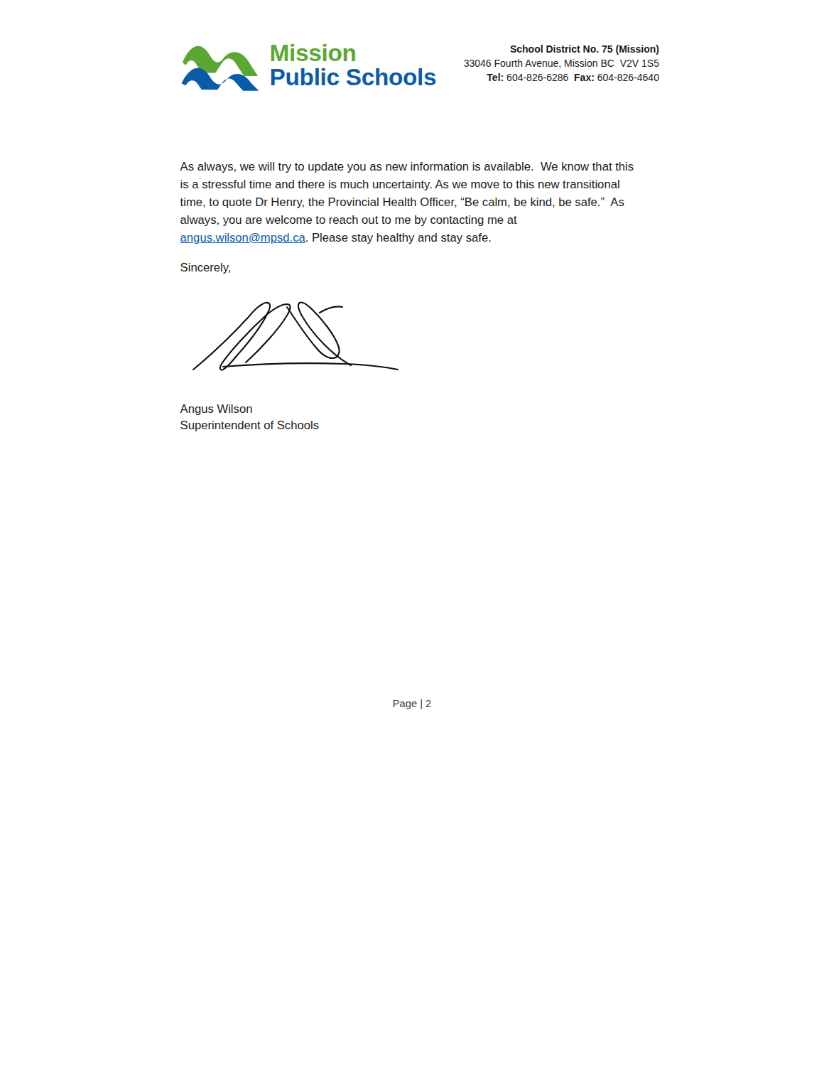Mission Public Schools
School District No. 75 (Mission)
33046 Fourth Avenue, Mission BC V2V 1S5
Tel: 604-826-6286 Fax: 604-826-4640
As always, we will try to update you as new information is available. We know that this is a stressful time and there is much uncertainty. As we move to this new transitional time, to quote Dr Henry, the Provincial Health Officer, “Be calm, be kind, be safe.” As always, you are welcome to reach out to me by contacting me at angus.wilson@mpsd.ca. Please stay healthy and stay safe.
Sincerely,
Angus Wilson
Superintendent of Schools
Page | 2